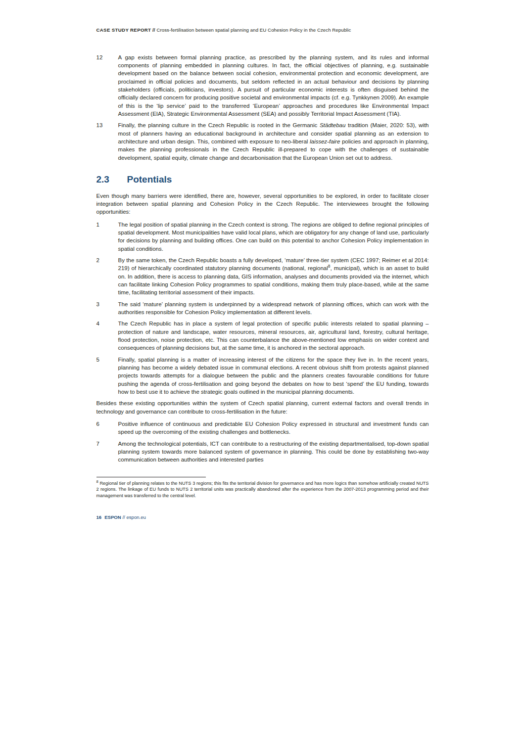CASE STUDY REPORT // Cross-fertilisation between spatial planning and EU Cohesion Policy in the Czech Republic
12 A gap exists between formal planning practice, as prescribed by the planning system, and its rules and informal components of planning embedded in planning cultures. In fact, the official objectives of planning, e.g. sustainable development based on the balance between social cohesion, environmental protection and economic development, are proclaimed in official policies and documents, but seldom reflected in an actual behaviour and decisions by planning stakeholders (officials, politicians, investors). A pursuit of particular economic interests is often disguised behind the officially declared concern for producing positive societal and environmental impacts (cf. e.g. Tynkkynen 2009). An example of this is the ‘lip service’ paid to the transferred ‘European’ approaches and procedures like Environmental Impact Assessment (EIA), Strategic Environmental Assessment (SEA) and possibly Territorial Impact Assessment (TIA).
13 Finally, the planning culture in the Czech Republic is rooted in the Germanic Städtebau tradition (Maier, 2020: 53), with most of planners having an educational background in architecture and consider spatial planning as an extension to architecture and urban design. This, combined with exposure to neo-liberal laissez-faire policies and approach in planning, makes the planning professionals in the Czech Republic ill-prepared to cope with the challenges of sustainable development, spatial equity, climate change and decarbonisation that the European Union set out to address.
2.3 Potentials
Even though many barriers were identified, there are, however, several opportunities to be explored, in order to facilitate closer integration between spatial planning and Cohesion Policy in the Czech Republic. The interviewees brought the following opportunities:
1 The legal position of spatial planning in the Czech context is strong. The regions are obliged to define regional principles of spatial development. Most municipalities have valid local plans, which are obligatory for any change of land use, particularly for decisions by planning and building offices. One can build on this potential to anchor Cohesion Policy implementation in spatial conditions.
2 By the same token, the Czech Republic boasts a fully developed, ‘mature’ three-tier system (CEC 1997; Reimer et al 2014: 219) of hierarchically coordinated statutory planning documents (national, regional8, municipal), which is an asset to build on. In addition, there is access to planning data, GIS information, analyses and documents provided via the internet, which can facilitate linking Cohesion Policy programmes to spatial conditions, making them truly place-based, while at the same time, facilitating territorial assessment of their impacts.
3 The said ‘mature’ planning system is underpinned by a widespread network of planning offices, which can work with the authorities responsible for Cohesion Policy implementation at different levels.
4 The Czech Republic has in place a system of legal protection of specific public interests related to spatial planning – protection of nature and landscape, water resources, mineral resources, air, agricultural land, forestry, cultural heritage, flood protection, noise protection, etc. This can counterbalance the above-mentioned low emphasis on wider context and consequences of planning decisions but, at the same time, it is anchored in the sectoral approach.
5 Finally, spatial planning is a matter of increasing interest of the citizens for the space they live in. In the recent years, planning has become a widely debated issue in communal elections. A recent obvious shift from protests against planned projects towards attempts for a dialogue between the public and the planners creates favourable conditions for future pushing the agenda of cross-fertilisation and going beyond the debates on how to best ‘spend’ the EU funding, towards how to best use it to achieve the strategic goals outlined in the municipal planning documents.
Besides these existing opportunities within the system of Czech spatial planning, current external factors and overall trends in technology and governance can contribute to cross-fertilisation in the future:
6 Positive influence of continuous and predictable EU Cohesion Policy expressed in structural and investment funds can speed up the overcoming of the existing challenges and bottlenecks.
7 Among the technological potentials, ICT can contribute to a restructuring of the existing departmentalised, top-down spatial planning system towards more balanced system of governance in planning. This could be done by establishing two-way communication between authorities and interested parties
8 Regional tier of planning relates to the NUTS 3 regions; this fits the territorial division for governance and has more logics than somehow artificially created NUTS 2 regions. The linkage of EU funds to NUTS 2 territorial units was practically abandoned after the experience from the 2007-2013 programming period and their management was transferred to the central level.
16 ESPON // espon.eu